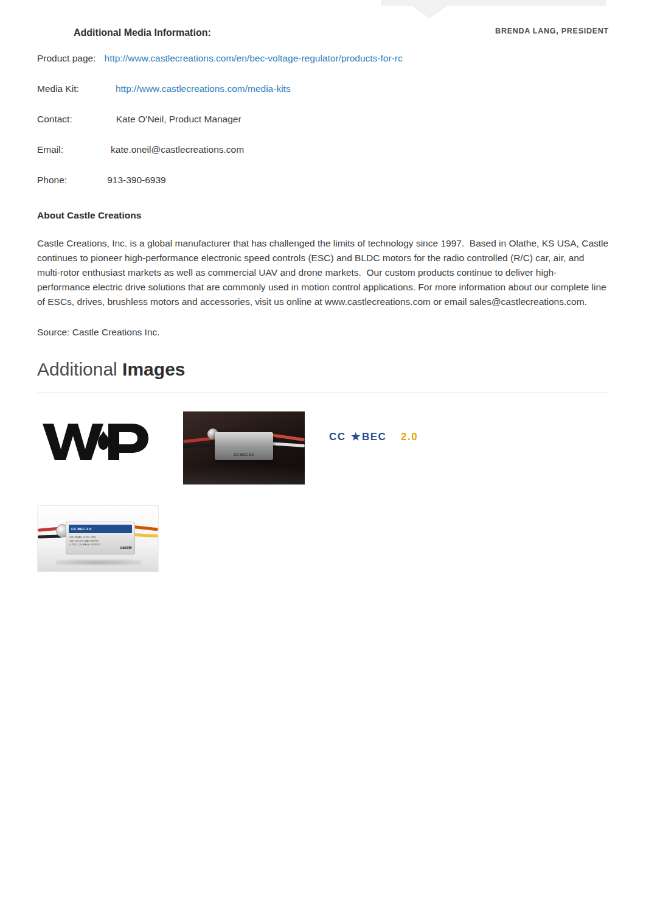Additional Media Information:
Brenda Lang, President
Product page: http://www.castlecreations.com/en/bec-voltage-regulator/products-for-rc
Media Kit: http://www.castlecreations.com/media-kits
Contact: Kate O’Neil, Product Manager
Email: kate.oneil@castlecreations.com
Phone: 913-390-6939
About Castle Creations
Castle Creations, Inc. is a global manufacturer that has challenged the limits of technology since 1997. Based in Olathe, KS USA, Castle continues to pioneer high-performance electronic speed controls (ESC) and BLDC motors for the radio controlled (R/C) car, air, and multi-rotor enthusiast markets as well as commercial UAV and drone markets. Our custom products continue to deliver high-performance electric drive solutions that are commonly used in motion control applications. For more information about our complete line of ESCs, drives, brushless motors and accessories, visit us online at www.castlecreations.com or email sales@castlecreations.com.
Source: Castle Creations Inc.
Additional Images
CC ★ BEC 2.0
14V PEAK (1.2V–12V)
14V (10.5V) MAX INPUT
4.75V–12V REG OUTPUT
castle